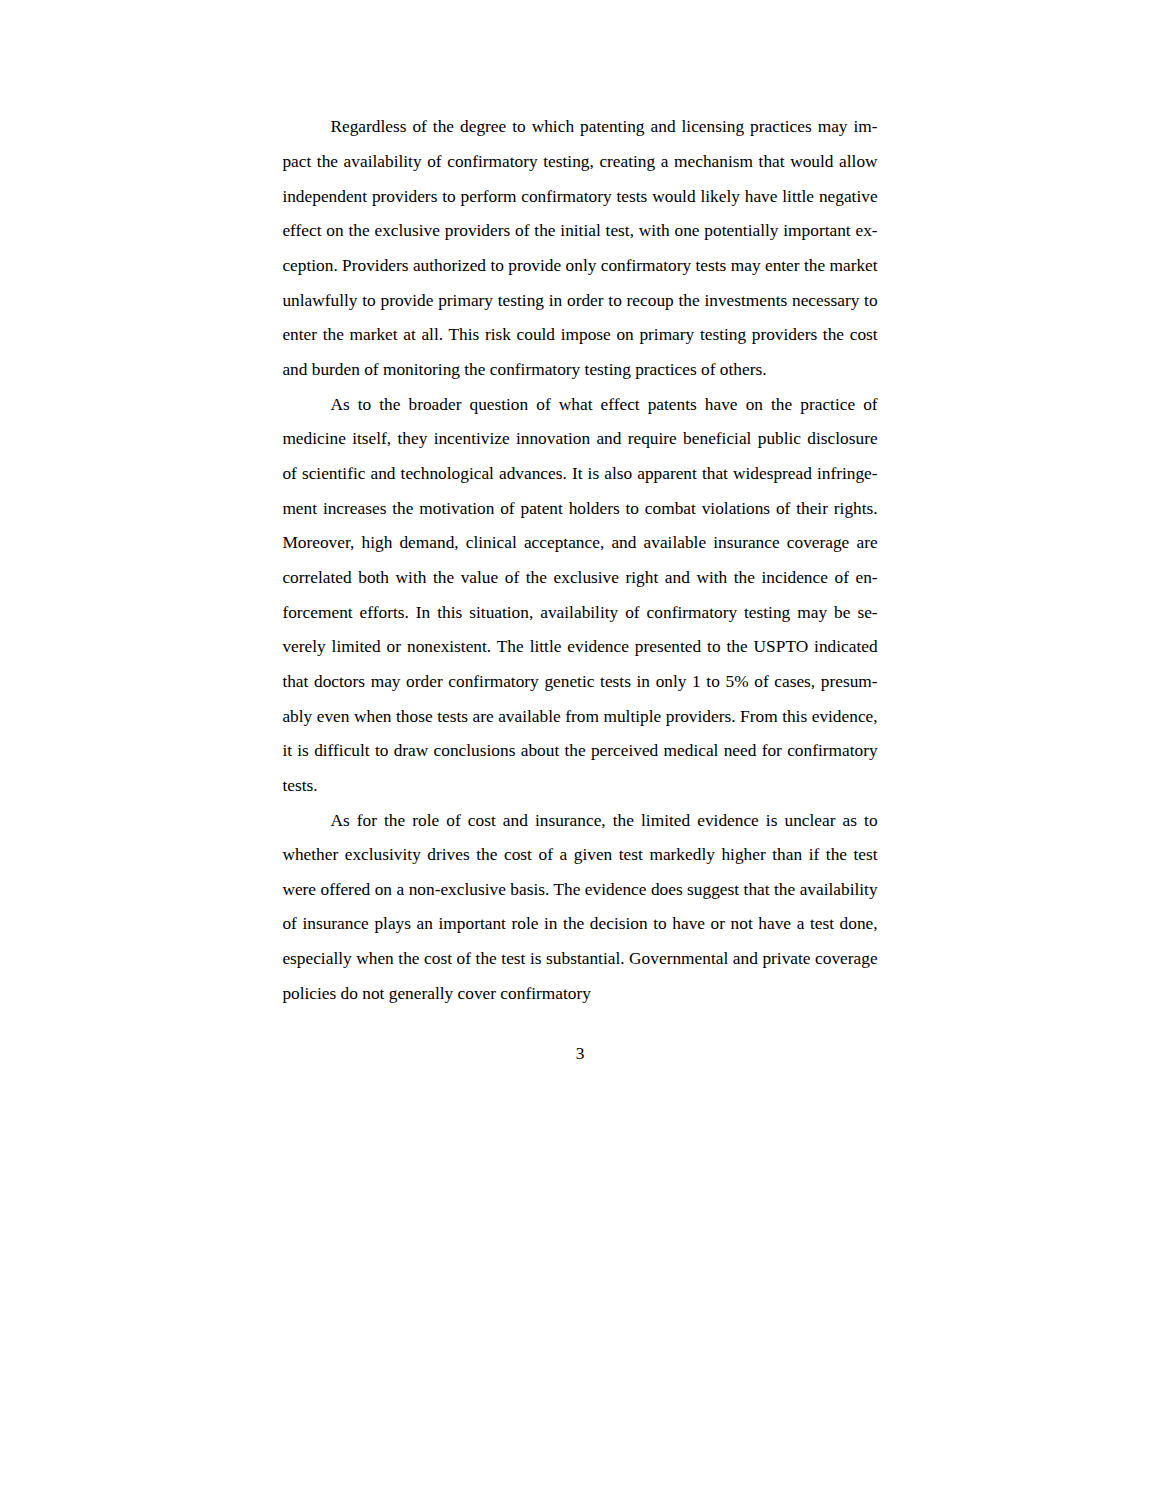Regardless of the degree to which patenting and licensing practices may impact the availability of confirmatory testing, creating a mechanism that would allow independent providers to perform confirmatory tests would likely have little negative effect on the exclusive providers of the initial test, with one potentially important exception. Providers authorized to provide only confirmatory tests may enter the market unlawfully to provide primary testing in order to recoup the investments necessary to enter the market at all. This risk could impose on primary testing providers the cost and burden of monitoring the confirmatory testing practices of others.
As to the broader question of what effect patents have on the practice of medicine itself, they incentivize innovation and require beneficial public disclosure of scientific and technological advances. It is also apparent that widespread infringement increases the motivation of patent holders to combat violations of their rights. Moreover, high demand, clinical acceptance, and available insurance coverage are correlated both with the value of the exclusive right and with the incidence of enforcement efforts. In this situation, availability of confirmatory testing may be severely limited or nonexistent. The little evidence presented to the USPTO indicated that doctors may order confirmatory genetic tests in only 1 to 5% of cases, presumably even when those tests are available from multiple providers. From this evidence, it is difficult to draw conclusions about the perceived medical need for confirmatory tests.
As for the role of cost and insurance, the limited evidence is unclear as to whether exclusivity drives the cost of a given test markedly higher than if the test were offered on a non-exclusive basis. The evidence does suggest that the availability of insurance plays an important role in the decision to have or not have a test done, especially when the cost of the test is substantial. Governmental and private coverage policies do not generally cover confirmatory
3